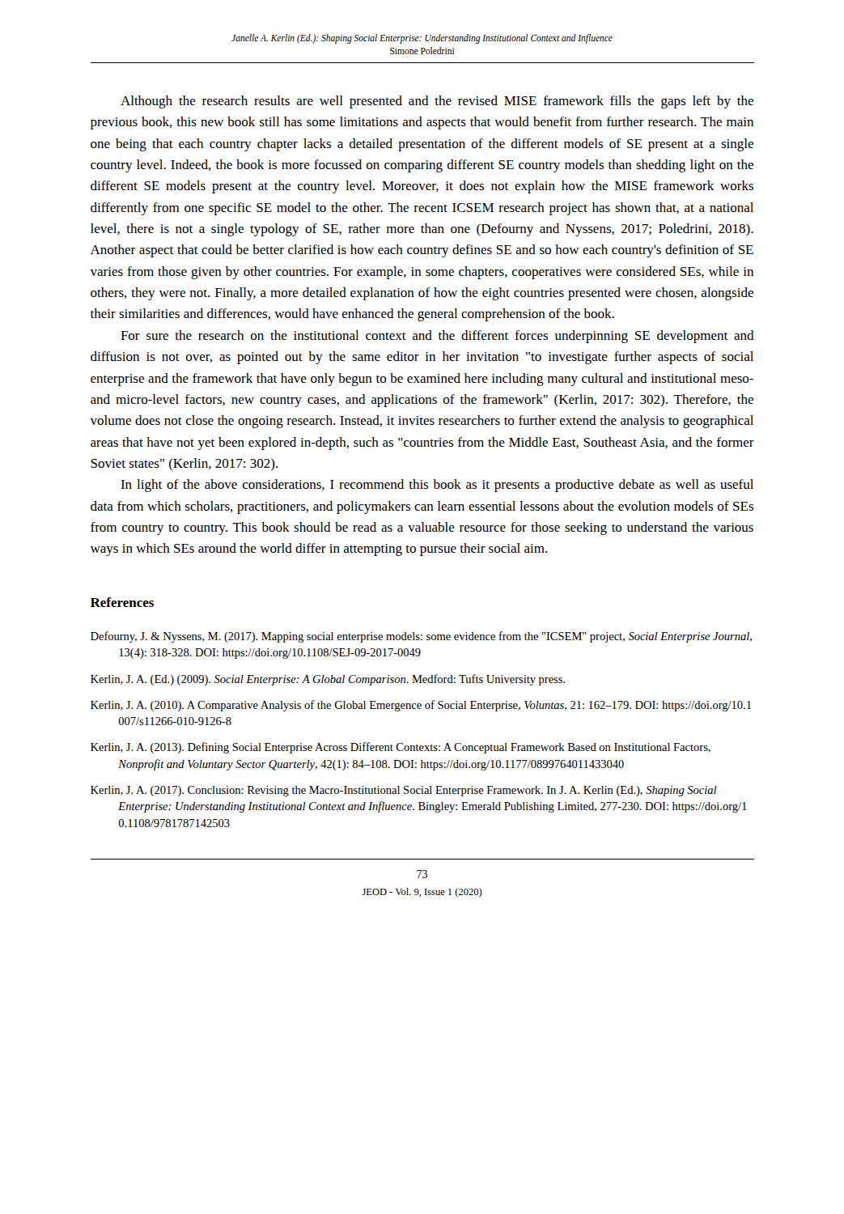Janelle A. Kerlin (Ed.): Shaping Social Enterprise: Understanding Institutional Context and Influence
Simone Poledrini
Although the research results are well presented and the revised MISE framework fills the gaps left by the previous book, this new book still has some limitations and aspects that would benefit from further research. The main one being that each country chapter lacks a detailed presentation of the different models of SE present at a single country level. Indeed, the book is more focussed on comparing different SE country models than shedding light on the different SE models present at the country level. Moreover, it does not explain how the MISE framework works differently from one specific SE model to the other. The recent ICSEM research project has shown that, at a national level, there is not a single typology of SE, rather more than one (Defourny and Nyssens, 2017; Poledrini, 2018). Another aspect that could be better clarified is how each country defines SE and so how each country's definition of SE varies from those given by other countries. For example, in some chapters, cooperatives were considered SEs, while in others, they were not. Finally, a more detailed explanation of how the eight countries presented were chosen, alongside their similarities and differences, would have enhanced the general comprehension of the book.
For sure the research on the institutional context and the different forces underpinning SE development and diffusion is not over, as pointed out by the same editor in her invitation "to investigate further aspects of social enterprise and the framework that have only begun to be examined here including many cultural and institutional meso- and micro-level factors, new country cases, and applications of the framework" (Kerlin, 2017: 302). Therefore, the volume does not close the ongoing research. Instead, it invites researchers to further extend the analysis to geographical areas that have not yet been explored in-depth, such as "countries from the Middle East, Southeast Asia, and the former Soviet states" (Kerlin, 2017: 302).
In light of the above considerations, I recommend this book as it presents a productive debate as well as useful data from which scholars, practitioners, and policymakers can learn essential lessons about the evolution models of SEs from country to country. This book should be read as a valuable resource for those seeking to understand the various ways in which SEs around the world differ in attempting to pursue their social aim.
References
Defourny, J. & Nyssens, M. (2017). Mapping social enterprise models: some evidence from the "ICSEM" project, Social Enterprise Journal, 13(4): 318-328. DOI: https://doi.org/10.1108/SEJ-09-2017-0049
Kerlin, J. A. (Ed.) (2009). Social Enterprise: A Global Comparison. Medford: Tufts University press.
Kerlin, J. A. (2010). A Comparative Analysis of the Global Emergence of Social Enterprise, Voluntas, 21: 162–179. DOI: https://doi.org/10.1007/s11266-010-9126-8
Kerlin, J. A. (2013). Defining Social Enterprise Across Different Contexts: A Conceptual Framework Based on Institutional Factors, Nonprofit and Voluntary Sector Quarterly, 42(1): 84–108. DOI: https://doi.org/10.1177/0899764011433040
Kerlin, J. A. (2017). Conclusion: Revising the Macro-Institutional Social Enterprise Framework. In J. A. Kerlin (Ed.), Shaping Social Enterprise: Understanding Institutional Context and Influence. Bingley: Emerald Publishing Limited, 277-230. DOI: https://doi.org/10.1108/9781787142503
73
JEOD - Vol. 9, Issue 1 (2020)